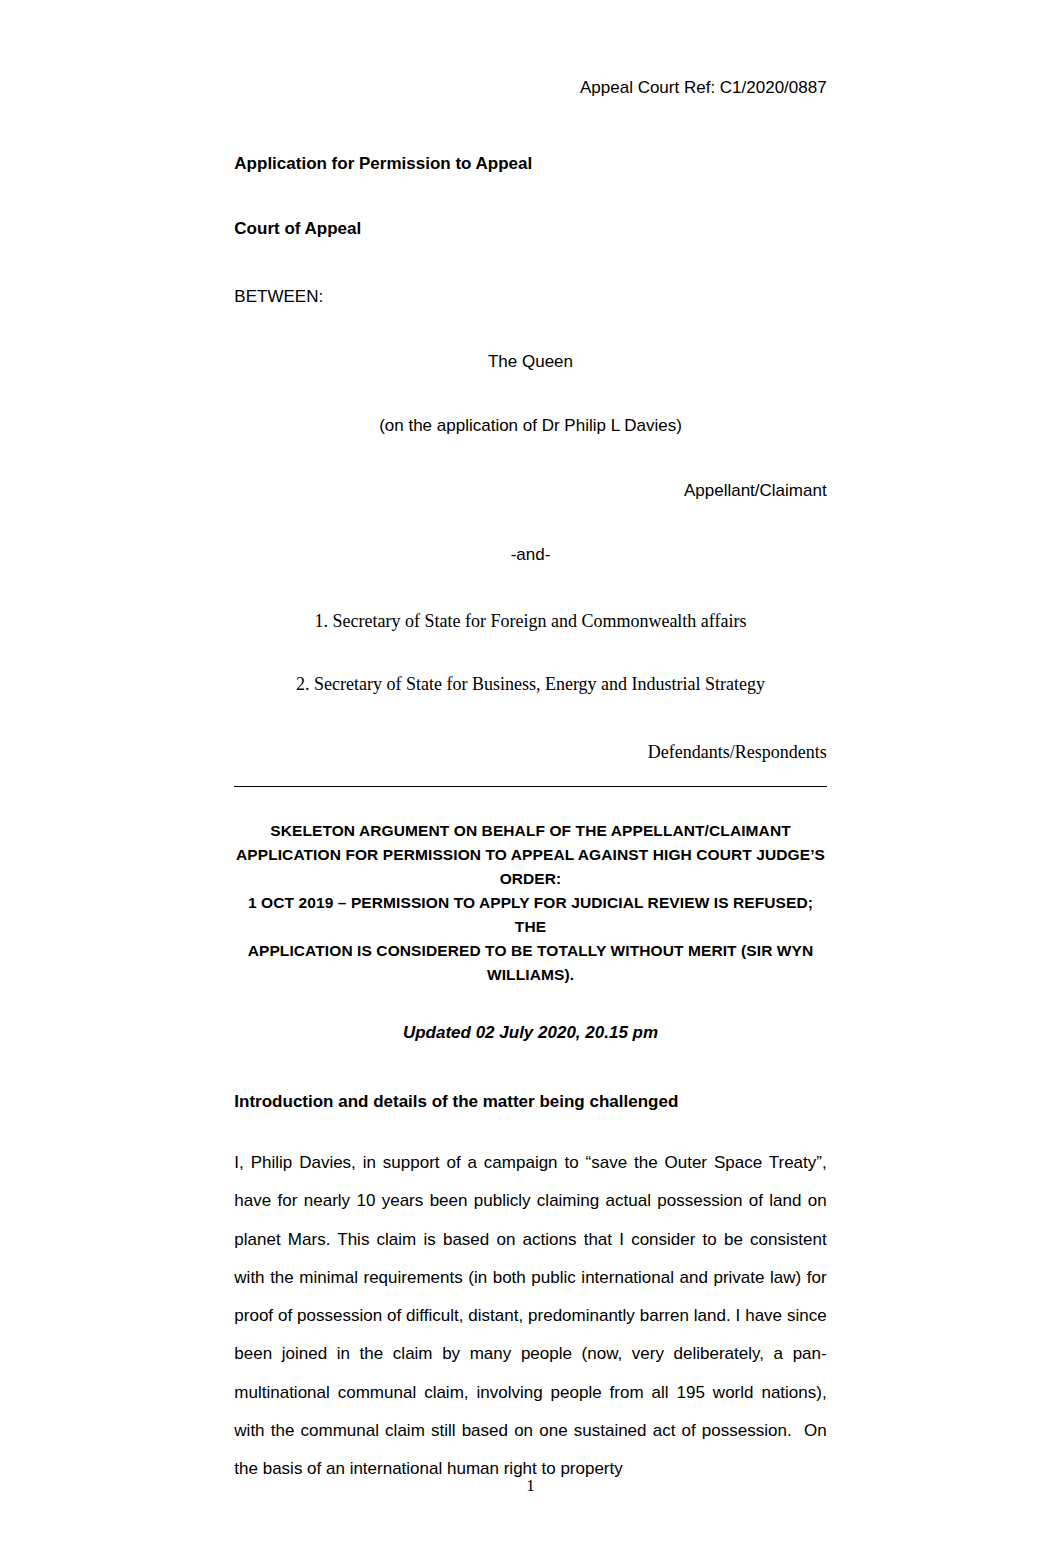Appeal Court Ref: C1/2020/0887
Application for Permission to Appeal
Court of Appeal
BETWEEN:
The Queen
(on the application of Dr Philip L Davies)
Appellant/Claimant
-and-
1. Secretary of State for Foreign and Commonwealth affairs
2. Secretary of State for Business, Energy and Industrial Strategy
Defendants/Respondents
SKELETON ARGUMENT ON BEHALF OF THE APPELLANT/CLAIMANT
APPLICATION FOR PERMISSION TO APPEAL AGAINST HIGH COURT JUDGE’S ORDER:
1 OCT 2019 – PERMISSION TO APPLY FOR JUDICIAL REVIEW IS REFUSED; THE
APPLICATION IS CONSIDERED TO BE TOTALLY WITHOUT MERIT (SIR WYN WILLIAMS).
Updated 02 July 2020, 20.15 pm
Introduction and details of the matter being challenged
I, Philip Davies, in support of a campaign to “save the Outer Space Treaty”, have for nearly 10 years been publicly claiming actual possession of land on planet Mars. This claim is based on actions that I consider to be consistent with the minimal requirements (in both public international and private law) for proof of possession of difficult, distant, predominantly barren land. I have since been joined in the claim by many people (now, very deliberately, a pan-multinational communal claim, involving people from all 195 world nations), with the communal claim still based on one sustained act of possession. On the basis of an international human right to property
1